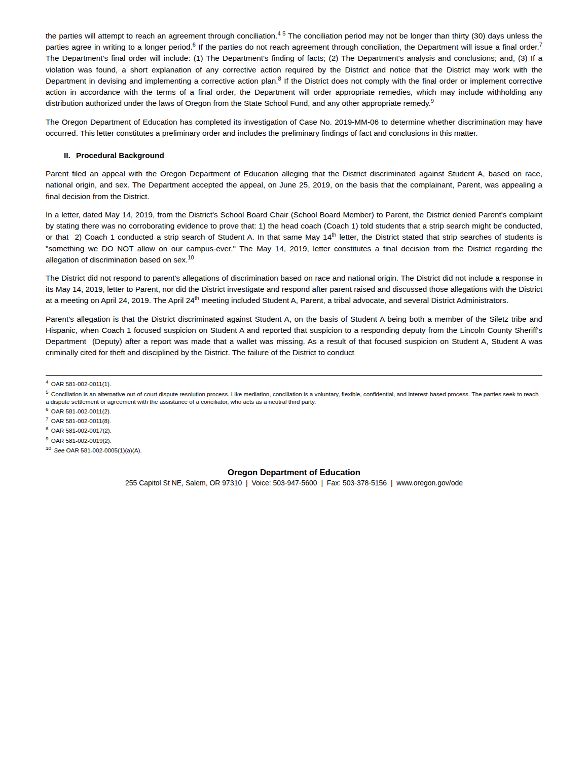the parties will attempt to reach an agreement through conciliation.4 5 The conciliation period may not be longer than thirty (30) days unless the parties agree in writing to a longer period.6 If the parties do not reach agreement through conciliation, the Department will issue a final order.7 The Department's final order will include: (1) The Department's finding of facts; (2) The Department's analysis and conclusions; and, (3) If a violation was found, a short explanation of any corrective action required by the District and notice that the District may work with the Department in devising and implementing a corrective action plan.8 If the District does not comply with the final order or implement corrective action in accordance with the terms of a final order, the Department will order appropriate remedies, which may include withholding any distribution authorized under the laws of Oregon from the State School Fund, and any other appropriate remedy.9
The Oregon Department of Education has completed its investigation of Case No. 2019-MM-06 to determine whether discrimination may have occurred. This letter constitutes a preliminary order and includes the preliminary findings of fact and conclusions in this matter.
II. Procedural Background
Parent filed an appeal with the Oregon Department of Education alleging that the District discriminated against Student A, based on race, national origin, and sex. The Department accepted the appeal, on June 25, 2019, on the basis that the complainant, Parent, was appealing a final decision from the District.
In a letter, dated May 14, 2019, from the District's School Board Chair (School Board Member) to Parent, the District denied Parent's complaint by stating there was no corroborating evidence to prove that: 1) the head coach (Coach 1) told students that a strip search might be conducted, or that 2) Coach 1 conducted a strip search of Student A. In that same May 14th letter, the District stated that strip searches of students is "something we DO NOT allow on our campus-ever." The May 14, 2019, letter constitutes a final decision from the District regarding the allegation of discrimination based on sex.10
The District did not respond to parent's allegations of discrimination based on race and national origin. The District did not include a response in its May 14, 2019, letter to Parent, nor did the District investigate and respond after parent raised and discussed those allegations with the District at a meeting on April 24, 2019. The April 24th meeting included Student A, Parent, a tribal advocate, and several District Administrators.
Parent's allegation is that the District discriminated against Student A, on the basis of Student A being both a member of the Siletz tribe and Hispanic, when Coach 1 focused suspicion on Student A and reported that suspicion to a responding deputy from the Lincoln County Sheriff's Department (Deputy) after a report was made that a wallet was missing. As a result of that focused suspicion on Student A, Student A was criminally cited for theft and disciplined by the District. The failure of the District to conduct
4 OAR 581-002-0011(1).
5 Conciliation is an alternative out-of-court dispute resolution process. Like mediation, conciliation is a voluntary, flexible, confidential, and interest-based process. The parties seek to reach a dispute settlement or agreement with the assistance of a conciliator, who acts as a neutral third party.
6 OAR 581-002-0011(2).
7 OAR 581-002-0011(8).
8 OAR 581-002-0017(2).
9 OAR 581-002-0019(2).
10 See OAR 581-002-0005(1)(a)(A).
Oregon Department of Education
255 Capitol St NE, Salem, OR 97310 | Voice: 503-947-5600 | Fax: 503-378-5156 | www.oregon.gov/ode